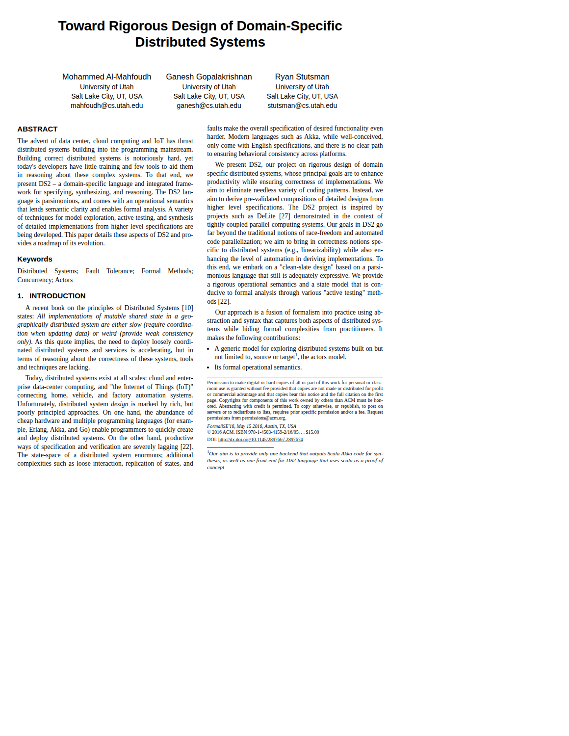Toward Rigorous Design of Domain-Specific
Distributed Systems
Mohammed Al-Mahfoudh
University of Utah
Salt Lake City, UT, USA
mahfoudh@cs.utah.edu
Ganesh Gopalakrishnan
University of Utah
Salt Lake City, UT, USA
ganesh@cs.utah.edu
Ryan Stutsman
University of Utah
Salt Lake City, UT, USA
stutsman@cs.utah.edu
ABSTRACT
The advent of data center, cloud computing and IoT has thrust distributed systems building into the programming mainstream. Building correct distributed systems is notoriously hard, yet today's developers have little training and few tools to aid them in reasoning about these complex systems. To that end, we present DS2 – a domain-specific language and integrated framework for specifying, synthesizing, and reasoning. The DS2 language is parsimonious, and comes with an operational semantics that lends semantic clarity and enables formal analysis. A variety of techniques for model exploration, active testing, and synthesis of detailed implementations from higher level specifications are being developed. This paper details these aspects of DS2 and provides a roadmap of its evolution.
Keywords
Distributed Systems; Fault Tolerance; Formal Methods; Concurrency; Actors
1. INTRODUCTION
A recent book on the principles of Distributed Systems [10] states: All implementations of mutable shared state in a geographically distributed system are either slow (require coordination when updating data) or weird (provide weak consistency only). As this quote implies, the need to deploy loosely coordinated distributed systems and services is accelerating, but in terms of reasoning about the correctness of these systems, tools and techniques are lacking.
Today, distributed systems exist at all scales: cloud and enterprise data-center computing, and "the Internet of Things (IoT)" connecting home, vehicle, and factory automation systems. Unfortunately, distributed system design is marked by rich, but poorly principled approaches. On one hand, the abundance of cheap hardware and multiple programming languages (for example, Erlang, Akka, and Go) enable programmers to quickly create and deploy distributed systems. On the other hand, productive ways of specification and verification are severely lagging [22]. The state-space of a distributed system enormous; additional complexities such as loose interaction, replication of states, and faults make the overall specification of desired functionality even harder. Modern languages such as Akka, while well-conceived, only come with English specifications, and there is no clear path to ensuring behavioral consistency across platforms.
We present DS2, our project on rigorous design of domain specific distributed systems, whose principal goals are to enhance productivity while ensuring correctness of implementations. We aim to eliminate needless variety of coding patterns. Instead, we aim to derive pre-validated compositions of detailed designs from higher level specifications. The DS2 project is inspired by projects such as DeLite [27] demonstrated in the context of tightly coupled parallel computing systems. Our goals in DS2 go far beyond the traditional notions of race-freedom and automated code parallelization; we aim to bring in correctness notions specific to distributed systems (e.g., linearizability) while also enhancing the level of automation in deriving implementations. To this end, we embark on a "clean-slate design" based on a parsimonious language that still is adequately expressive. We provide a rigorous operational semantics and a state model that is conducive to formal analysis through various "active testing" methods [22].
Our approach is a fusion of formalism into practice using abstraction and syntax that captures both aspects of distributed systems while hiding formal complexities from practitioners. It makes the following contributions:
A generic model for exploring distributed systems built on but not limited to, source or target1, the actors model.
Its formal operational semantics.
Permission to make digital or hard copies of all or part of this work for personal or classroom use is granted without fee provided that copies are not made or distributed for profit or commercial advantage and that copies bear this notice and the full citation on the first page. Copyrights for components of this work owned by others than ACM must be honored. Abstracting with credit is permitted. To copy otherwise, or republish, to post on servers or to redistribute to lists, requires prior specific permission and/or a fee. Request permissions from permissions@acm.org.
FormaliSE'16, May 15 2016, Austin, TX, USA
© 2016 ACM. ISBN 978-1-4503-4159-2/16/05. . . $15.00
DOI: http://dx.doi.org/10.1145/2897667.2897674
1Our aim is to provide only one backend that outputs Scala Akka code for synthesis, as well as one front end for DS2 language that uses scala as a proof of concept